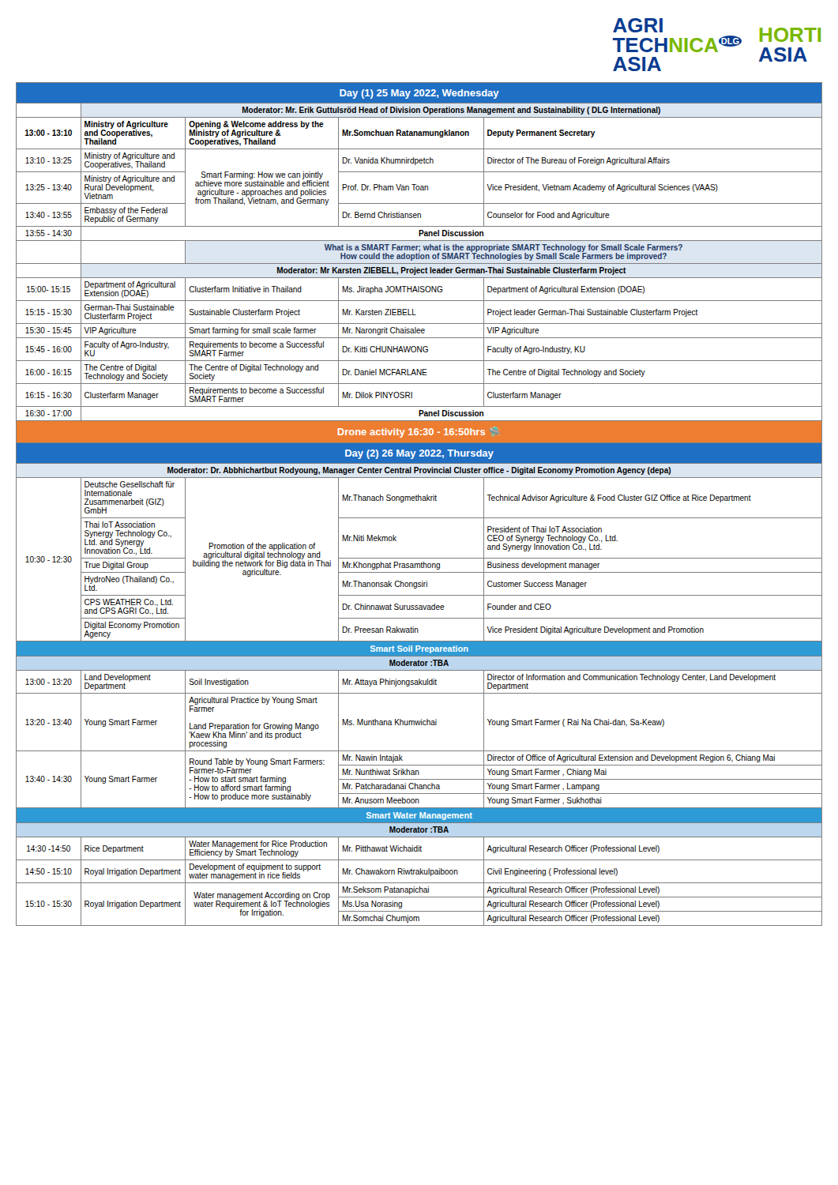AGRI
TECHNICA DLG
ASIA HORTI
ASIA
| Day (1) 25 May 2022, Wednesday |
| | Moderator: Mr. Erik Guttulsröd Head of Division Operations Management and Sustainability ( DLG International) |
| 13:00 - 13:10 | Ministry of Agriculture and Cooperatives, Thailand | Opening & Welcome address by the Ministry of Agriculture & Cooperatives, Thailand | Mr.Somchuan Ratanamungklanon | Deputy Permanent Secretary |
| 13:10 - 13:25 | Ministry of Agriculture and Cooperatives, Thailand | Smart Farming: How we can jointly achieve more sustainable and efficient agriculture - approaches and policies from Thailand, Vietnam, and Germany | Dr. Vanida Khumnirdpetch | Director of The Bureau of Foreign Agricultural Affairs |
| 13:25 - 13:40 | Ministry of Agriculture and Rural Development, Vietnam | Prof. Dr. Pham Van Toan | Vice President, Vietnam Academy of Agricultural Sciences (VAAS) |
| 13:40 - 13:55 | Embassy of the Federal Republic of Germany | Dr. Bernd Christiansen | Counselor for Food and Agriculture |
| 13:55 - 14:30 | Panel Discussion |
| | | What is a SMART Farmer; what is the appropriate SMART Technology for Small Scale Farmers? How could the adoption of SMART Technologies by Small Scale Farmers be improved? |
| | Moderator: Mr Karsten ZIEBELL, Project leader German-Thai Sustainable Clusterfarm Project |
| 15:00- 15:15 | Department of Agricultural Extension (DOAE) | Clusterfarm Initiative in Thailand | Ms. Jirapha JOMTHAISONG | Department of Agricultural Extension (DOAE) |
| 15:15 - 15:30 | German-Thai Sustainable Clusterfarm Project | Sustainable Clusterfarm Project | Mr. Karsten ZIEBELL | Project leader German-Thai Sustainable Clusterfarm Project |
| 15:30 - 15:45 | VIP Agriculture | Smart farming for small scale farmer | Mr. Narongrit Chaisalee | VIP Agriculture |
| 15:45 - 16:00 | Faculty of Agro-Industry, KU | Requirements to become a Successful SMART Farmer | Dr. Kitti CHUNHAWONG | Faculty of Agro-Industry, KU |
| 16:00 - 16:15 | The Centre of Digital Technology and Society | The Centre of Digital Technology and Society | Dr. Daniel MCFARLANE | The Centre of Digital Technology and Society |
| 16:15 - 16:30 | Clusterfarm Manager | Requirements to become a Successful SMART Farmer | Mr. Dilok PINYOSRI | Clusterfarm Manager |
| 16:30 - 17:00 | Panel Discussion |
| Drone activity 16:30 - 16:50hrs 🛸 |
| Day (2) 26 May 2022, Thursday |
| Moderator: Dr. Abbhichartbut Rodyoung, Manager Center Central Provincial Cluster office - Digital Economy Promotion Agency (depa) |
| 10:30 - 12:30 | Deutsche Gesellschaft für Internationale Zusammenarbeit (GIZ) GmbH | Promotion of the application of agricultural digital technology and building the network for Big data in Thai agriculture. | Mr.Thanach Songmethakrit | Technical Advisor Agriculture & Food Cluster GIZ Office at Rice Department |
| Thai IoT Association Synergy Technology Co., Ltd. and Synergy Innovation Co., Ltd. | Mr.Niti Mekmok | President of Thai IoT Association CEO of Synergy Technology Co., Ltd. and Synergy Innovation Co., Ltd. |
| True Digital Group | Mr.Khongphat Prasamthong | Business development manager |
| HydroNeo (Thailand) Co., Ltd. | Mr.Thanonsak Chongsiri | Customer Success Manager |
| CPS WEATHER Co., Ltd. and CPS AGRI Co., Ltd. | Dr. Chinnawat Surussavadee | Founder and CEO |
| Digital Economy Promotion Agency | Dr. Preesan Rakwatin | Vice President Digital Agriculture Development and Promotion |
| Smart Soil Prepareation |
| Moderator :TBA |
| 13:00 - 13:20 | Land Development Department | Soil Investigation | Mr. Attaya Phinjongsakuldit | Director of Information and Communication Technology Center, Land Development Department |
| 13:20 - 13:40 | Young Smart Farmer | Agricultural Practice by Young Smart Farmer Land Preparation for Growing Mango 'Kaew Kha Minn' and its product processing | Ms. Munthana Khumwichai | Young Smart Farmer ( Rai Na Chai-dan, Sa-Keaw) |
| 13:40 - 14:30 | Young Smart Farmer | Round Table by Young Smart Farmers: Farmer-to-Farmer - How to start smart farming - How to afford smart farming - How to produce more sustainably | Mr. Nawin Intajak | Director of Office of Agricultural Extension and Development Region 6, Chiang Mai |
| Mr. Nunthiwat Srikhan | Young Smart Farmer , Chiang Mai |
| Mr. Patcharadanai Chancha | Young Smart Farmer , Lampang |
| Mr. Anusorn Meeboon | Young Smart Farmer , Sukhothai |
| Smart Water Management |
| Moderator :TBA |
| 14:30 -14:50 | Rice Department | Water Management for Rice Production Efficiency by Smart Technology | Mr. Pitthawat Wichaidit | Agricultural Research Officer (Professional Level) |
| 14:50 - 15:10 | Royal Irrigation Department | Development of equipment to support water management in rice fields | Mr. Chawakorn Riwtrakulpaiboon | Civil Engineering ( Professional level) |
| 15:10 - 15:30 | Royal Irrigation Department | Water management According on Crop water Requirement & IoT Technologies for Irrigation. | Mr.Seksom Patanapichai | Agricultural Research Officer (Professional Level) |
| Ms.Usa Norasing | Agricultural Research Officer (Professional Level) |
| Mr.Somchai Chumjom | Agricultural Research Officer (Professional Level) |